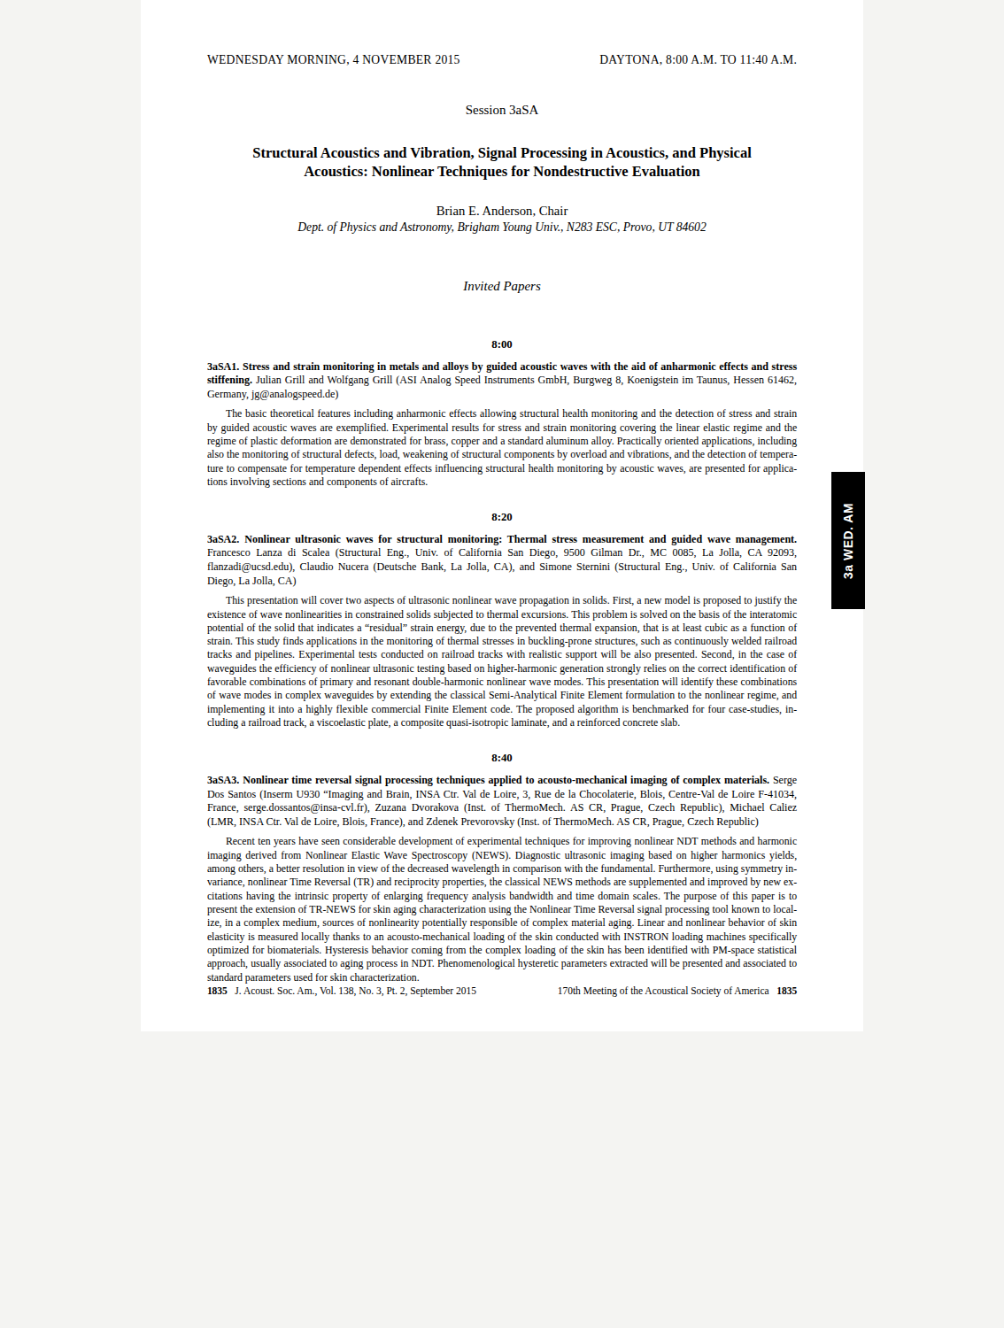WEDNESDAY MORNING, 4 NOVEMBER 2015
DAYTONA, 8:00 A.M. TO 11:40 A.M.
Session 3aSA
Structural Acoustics and Vibration, Signal Processing in Acoustics, and Physical Acoustics: Nonlinear Techniques for Nondestructive Evaluation
Brian E. Anderson, Chair
Dept. of Physics and Astronomy, Brigham Young Univ., N283 ESC, Provo, UT 84602
Invited Papers
8:00
3aSA1. Stress and strain monitoring in metals and alloys by guided acoustic waves with the aid of anharmonic effects and stress stiffening. Julian Grill and Wolfgang Grill (ASI Analog Speed Instruments GmbH, Burgweg 8, Koenigstein im Taunus, Hessen 61462, Germany, jg@analogspeed.de)
The basic theoretical features including anharmonic effects allowing structural health monitoring and the detection of stress and strain by guided acoustic waves are exemplified. Experimental results for stress and strain monitoring covering the linear elastic regime and the regime of plastic deformation are demonstrated for brass, copper and a standard aluminum alloy. Practically oriented applications, including also the monitoring of structural defects, load, weakening of structural components by overload and vibrations, and the detection of temperature to compensate for temperature dependent effects influencing structural health monitoring by acoustic waves, are presented for applications involving sections and components of aircrafts.
8:20
3aSA2. Nonlinear ultrasonic waves for structural monitoring: Thermal stress measurement and guided wave management. Francesco Lanza di Scalea (Structural Eng., Univ. of California San Diego, 9500 Gilman Dr., MC 0085, La Jolla, CA 92093, flanzadi@ucsd.edu), Claudio Nucera (Deutsche Bank, La Jolla, CA), and Simone Sternini (Structural Eng., Univ. of California San Diego, La Jolla, CA)
This presentation will cover two aspects of ultrasonic nonlinear wave propagation in solids. First, a new model is proposed to justify the existence of wave nonlinearities in constrained solids subjected to thermal excursions. This problem is solved on the basis of the interatomic potential of the solid that indicates a “residual” strain energy, due to the prevented thermal expansion, that is at least cubic as a function of strain. This study finds applications in the monitoring of thermal stresses in buckling-prone structures, such as continuously welded railroad tracks and pipelines. Experimental tests conducted on railroad tracks with realistic support will be also presented. Second, in the case of waveguides the efficiency of nonlinear ultrasonic testing based on higher-harmonic generation strongly relies on the correct identification of favorable combinations of primary and resonant double-harmonic nonlinear wave modes. This presentation will identify these combinations of wave modes in complex waveguides by extending the classical Semi-Analytical Finite Element formulation to the nonlinear regime, and implementing it into a highly flexible commercial Finite Element code. The proposed algorithm is benchmarked for four case-studies, including a railroad track, a viscoelastic plate, a composite quasi-isotropic laminate, and a reinforced concrete slab.
8:40
3aSA3. Nonlinear time reversal signal processing techniques applied to acousto-mechanical imaging of complex materials. Serge Dos Santos (Inserm U930 “Imaging and Brain, INSA Ctr. Val de Loire, 3, Rue de la Chocolaterie, Blois, Centre-Val de Loire F-41034, France, serge.dossantos@insa-cvl.fr), Zuzana Dvorakova (Inst. of ThermoMech. AS CR, Prague, Czech Republic), Michael Caliez (LMR, INSA Ctr. Val de Loire, Blois, France), and Zdenek Prevorovsky (Inst. of ThermoMech. AS CR, Prague, Czech Republic)
Recent ten years have seen considerable development of experimental techniques for improving nonlinear NDT methods and harmonic imaging derived from Nonlinear Elastic Wave Spectroscopy (NEWS). Diagnostic ultrasonic imaging based on higher harmonics yields, among others, a better resolution in view of the decreased wavelength in comparison with the fundamental. Furthermore, using symmetry invariance, nonlinear Time Reversal (TR) and reciprocity properties, the classical NEWS methods are supplemented and improved by new excitations having the intrinsic property of enlarging frequency analysis bandwidth and time domain scales. The purpose of this paper is to present the extension of TR-NEWS for skin aging characterization using the Nonlinear Time Reversal signal processing tool known to localize, in a complex medium, sources of nonlinearity potentially responsible of complex material aging. Linear and nonlinear behavior of skin elasticity is measured locally thanks to an acousto-mechanical loading of the skin conducted with INSTRON loading machines specifically optimized for biomaterials. Hysteresis behavior coming from the complex loading of the skin has been identified with PM-space statistical approach, usually associated to aging process in NDT. Phenomenological hysteretic parameters extracted will be presented and associated to standard parameters used for skin characterization.
3a WED. AM
1835 J. Acoust. Soc. Am., Vol. 138, No. 3, Pt. 2, September 2015
170th Meeting of the Acoustical Society of America 1835